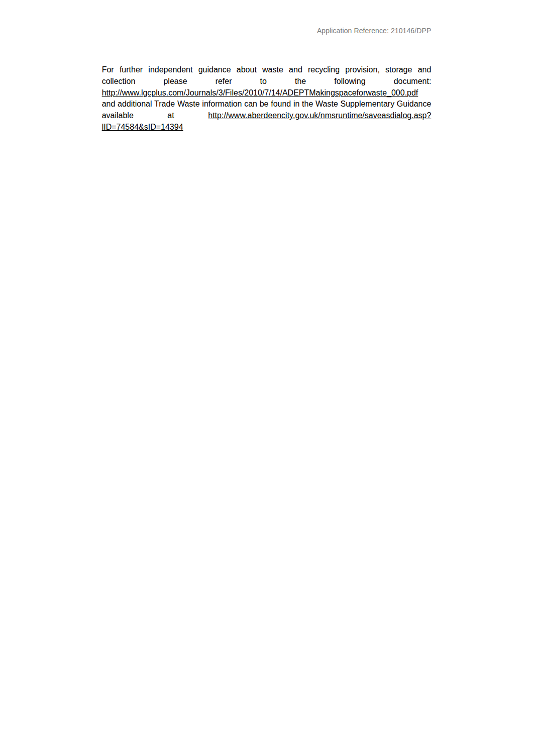Application Reference: 210146/DPP
For further independent guidance about waste and recycling provision, storage and collection please refer to the following document: http://www.lgcplus.com/Journals/3/Files/2010/7/14/ADEPTMakingspaceforwaste_000.pdf and additional Trade Waste information can be found in the Waste Supplementary Guidance available at http://www.aberdeencity.gov.uk/nmsruntime/saveasdialog.asp?lID=74584&sID=14394